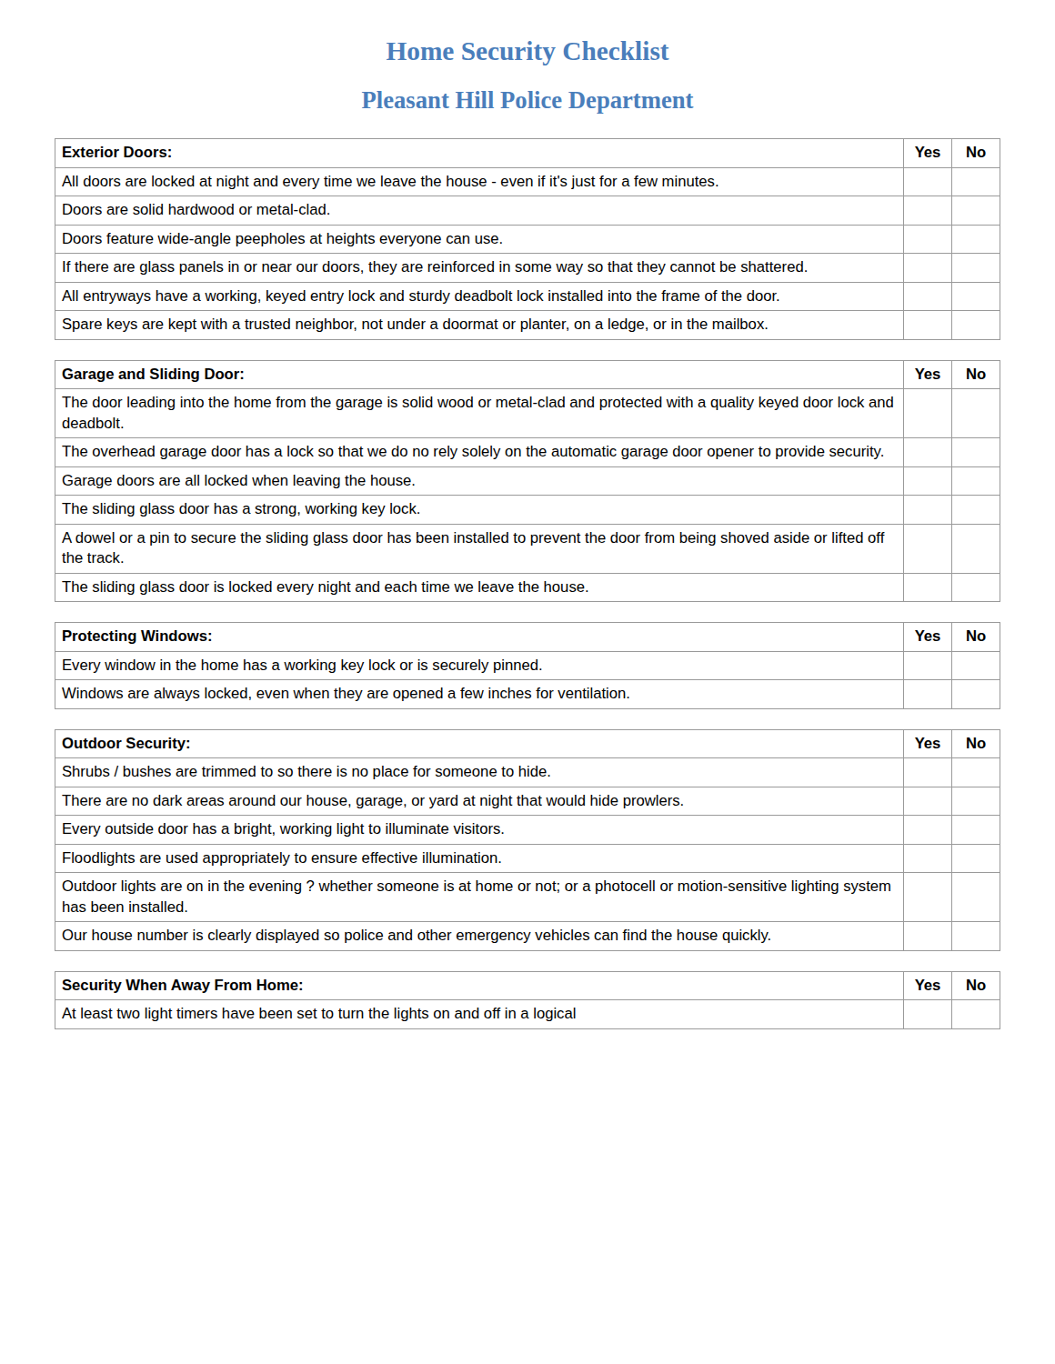Home Security Checklist
Pleasant Hill Police Department
| Exterior Doors: | Yes | No |
| --- | --- | --- |
| All doors are locked at night and every time we leave the house - even if it's just for a few minutes. | | |
| Doors are solid hardwood or metal-clad. | | |
| Doors feature wide-angle peepholes at heights everyone can use. | | |
| If there are glass panels in or near our doors, they are reinforced in some way so that they cannot be shattered. | | |
| All entryways have a working, keyed entry lock and sturdy deadbolt lock installed into the frame of the door. | | |
| Spare keys are kept with a trusted neighbor, not under a doormat or planter, on a ledge, or in the mailbox. | | |
| Garage and Sliding Door: | Yes | No |
| --- | --- | --- |
| The door leading into the home from the garage is solid wood or metal-clad and protected with a quality keyed door lock and deadbolt. | | |
| The overhead garage door has a lock so that we do no rely solely on the automatic garage door opener to provide security. | | |
| Garage doors are all locked when leaving the house. | | |
| The sliding glass door has a strong, working key lock. | | |
| A dowel or a pin to secure the sliding glass door has been installed to prevent the door from being shoved aside or lifted off the track. | | |
| The sliding glass door is locked every night and each time we leave the house. | | |
| Protecting Windows: | Yes | No |
| --- | --- | --- |
| Every window in the home has a working key lock or is securely pinned. | | |
| Windows are always locked, even when they are opened a few inches for ventilation. | | |
| Outdoor Security: | Yes | No |
| --- | --- | --- |
| Shrubs / bushes are trimmed to so there is no place for someone to hide. | | |
| There are no dark areas around our house, garage, or yard at night that would hide prowlers. | | |
| Every outside door has a bright, working light to illuminate visitors. | | |
| Floodlights are used appropriately to ensure effective illumination. | | |
| Outdoor lights are on in the evening ? whether someone is at home or not; or a photocell or motion-sensitive lighting system has been installed. | | |
| Our house number is clearly displayed so police and other emergency vehicles can find the house quickly. | | |
| Security When Away From Home: | Yes | No |
| --- | --- | --- |
| At least two light timers have been set to turn the lights on and off in a logical | | |